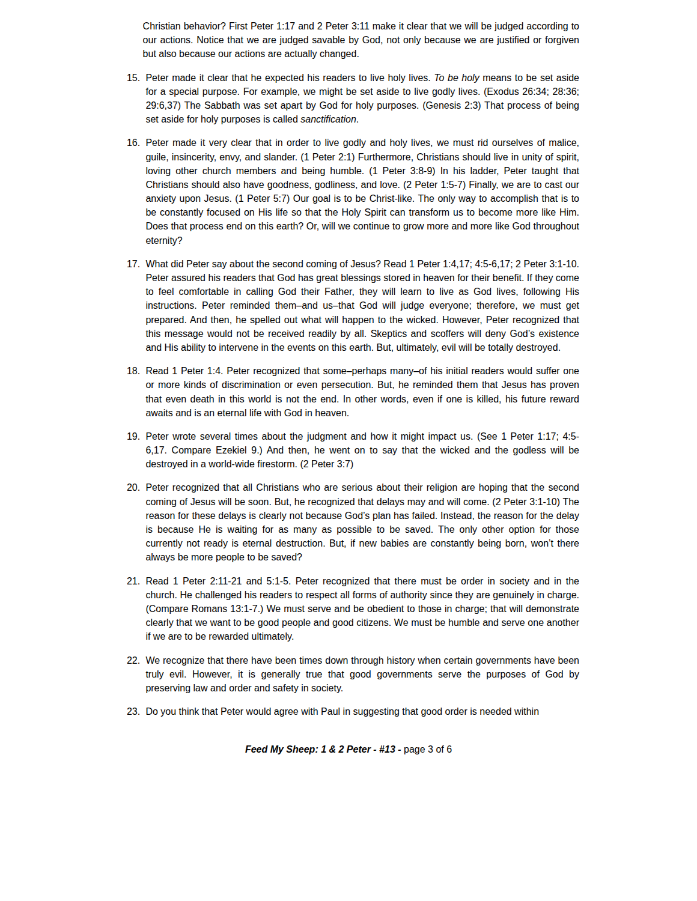Christian behavior? First Peter 1:17 and 2 Peter 3:11 make it clear that we will be judged according to our actions. Notice that we are judged savable by God, not only because we are justified or forgiven but also because our actions are actually changed.
Peter made it clear that he expected his readers to live holy lives. To be holy means to be set aside for a special purpose. For example, we might be set aside to live godly lives. (Exodus 26:34; 28:36; 29:6,37) The Sabbath was set apart by God for holy purposes. (Genesis 2:3) That process of being set aside for holy purposes is called sanctification.
Peter made it very clear that in order to live godly and holy lives, we must rid ourselves of malice, guile, insincerity, envy, and slander. (1 Peter 2:1) Furthermore, Christians should live in unity of spirit, loving other church members and being humble. (1 Peter 3:8-9) In his ladder, Peter taught that Christians should also have goodness, godliness, and love. (2 Peter 1:5-7) Finally, we are to cast our anxiety upon Jesus. (1 Peter 5:7) Our goal is to be Christ-like. The only way to accomplish that is to be constantly focused on His life so that the Holy Spirit can transform us to become more like Him. Does that process end on this earth? Or, will we continue to grow more and more like God throughout eternity?
What did Peter say about the second coming of Jesus? Read 1 Peter 1:4,17; 4:5-6,17; 2 Peter 3:1-10. Peter assured his readers that God has great blessings stored in heaven for their benefit. If they come to feel comfortable in calling God their Father, they will learn to live as God lives, following His instructions. Peter reminded them–and us–that God will judge everyone; therefore, we must get prepared. And then, he spelled out what will happen to the wicked. However, Peter recognized that this message would not be received readily by all. Skeptics and scoffers will deny God’s existence and His ability to intervene in the events on this earth. But, ultimately, evil will be totally destroyed.
Read 1 Peter 1:4. Peter recognized that some–perhaps many–of his initial readers would suffer one or more kinds of discrimination or even persecution. But, he reminded them that Jesus has proven that even death in this world is not the end. In other words, even if one is killed, his future reward awaits and is an eternal life with God in heaven.
Peter wrote several times about the judgment and how it might impact us. (See 1 Peter 1:17; 4:5-6,17. Compare Ezekiel 9.) And then, he went on to say that the wicked and the godless will be destroyed in a world-wide firestorm. (2 Peter 3:7)
Peter recognized that all Christians who are serious about their religion are hoping that the second coming of Jesus will be soon. But, he recognized that delays may and will come. (2 Peter 3:1-10) The reason for these delays is clearly not because God’s plan has failed. Instead, the reason for the delay is because He is waiting for as many as possible to be saved. The only other option for those currently not ready is eternal destruction. But, if new babies are constantly being born, won’t there always be more people to be saved?
Read 1 Peter 2:11-21 and 5:1-5. Peter recognized that there must be order in society and in the church. He challenged his readers to respect all forms of authority since they are genuinely in charge. (Compare Romans 13:1-7.) We must serve and be obedient to those in charge; that will demonstrate clearly that we want to be good people and good citizens. We must be humble and serve one another if we are to be rewarded ultimately.
We recognize that there have been times down through history when certain governments have been truly evil. However, it is generally true that good governments serve the purposes of God by preserving law and order and safety in society.
Do you think that Peter would agree with Paul in suggesting that good order is needed within
Feed My Sheep: 1 & 2 Peter - #13 - page 3 of 6